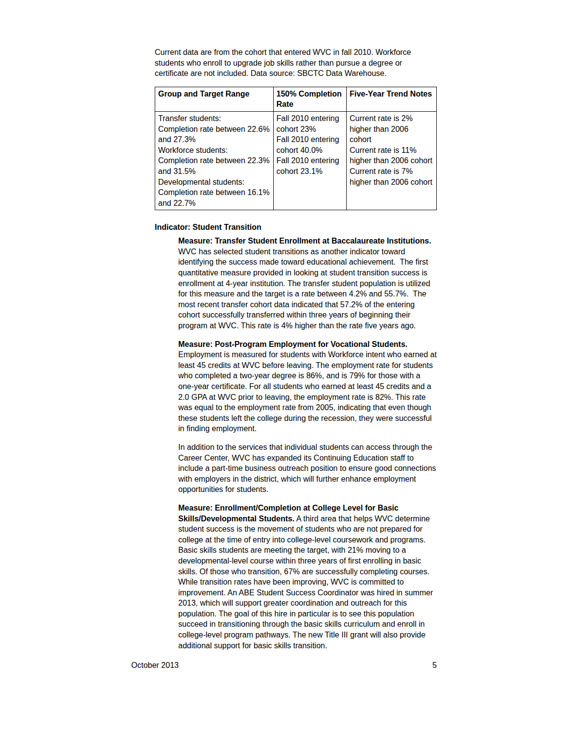Current data are from the cohort that entered WVC in fall 2010. Workforce students who enroll to upgrade job skills rather than pursue a degree or certificate are not included. Data source: SBCTC Data Warehouse.
| Group and Target Range | 150% Completion Rate | Five-Year Trend Notes |
| --- | --- | --- |
| Transfer students: Completion rate between 22.6% and 27.3% Workforce students: Completion rate between 22.3% and 31.5% Developmental students: Completion rate between 16.1% and 22.7% | Fall 2010 entering cohort 23% Fall 2010 entering cohort 40.0% Fall 2010 entering cohort 23.1% | Current rate is 2% higher than 2006 cohort Current rate is 11% higher than 2006 cohort Current rate is 7% higher than 2006 cohort |
Indicator: Student Transition
Measure: Transfer Student Enrollment at Baccalaureate Institutions. WVC has selected student transitions as another indicator toward identifying the success made toward educational achievement. The first quantitative measure provided in looking at student transition success is enrollment at 4-year institution. The transfer student population is utilized for this measure and the target is a rate between 4.2% and 55.7%. The most recent transfer cohort data indicated that 57.2% of the entering cohort successfully transferred within three years of beginning their program at WVC. This rate is 4% higher than the rate five years ago.
Measure: Post-Program Employment for Vocational Students. Employment is measured for students with Workforce intent who earned at least 45 credits at WVC before leaving. The employment rate for students who completed a two-year degree is 86%, and is 79% for those with a one-year certificate. For all students who earned at least 45 credits and a 2.0 GPA at WVC prior to leaving, the employment rate is 82%. This rate was equal to the employment rate from 2005, indicating that even though these students left the college during the recession, they were successful in finding employment.
In addition to the services that individual students can access through the Career Center, WVC has expanded its Continuing Education staff to include a part-time business outreach position to ensure good connections with employers in the district, which will further enhance employment opportunities for students.
Measure: Enrollment/Completion at College Level for Basic Skills/Developmental Students. A third area that helps WVC determine student success is the movement of students who are not prepared for college at the time of entry into college-level coursework and programs. Basic skills students are meeting the target, with 21% moving to a developmental-level course within three years of first enrolling in basic skills. Of those who transition, 67% are successfully completing courses. While transition rates have been improving, WVC is committed to improvement. An ABE Student Success Coordinator was hired in summer 2013, which will support greater coordination and outreach for this population. The goal of this hire in particular is to see this population succeed in transitioning through the basic skills curriculum and enroll in college-level program pathways. The new Title III grant will also provide additional support for basic skills transition.
October 2013 5